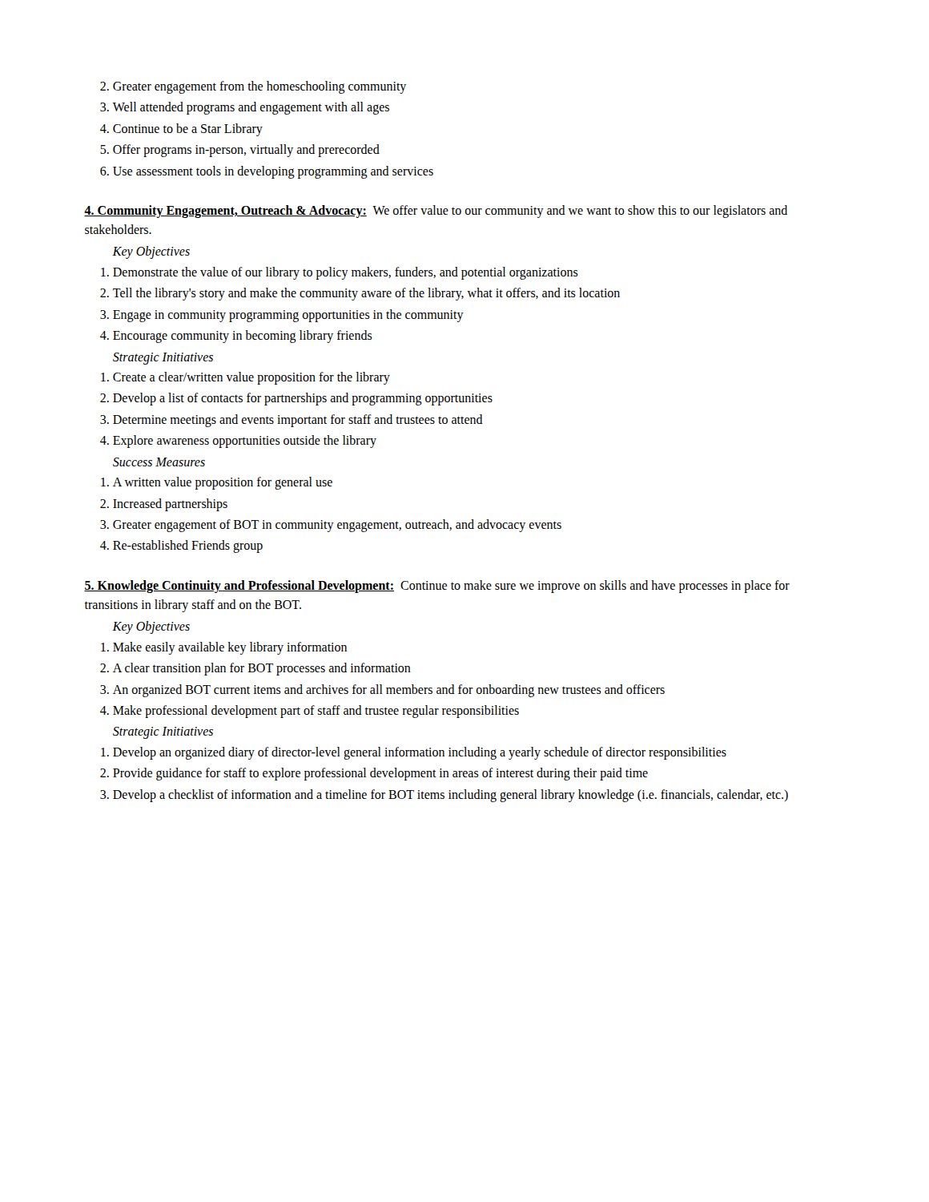Greater engagement from the homeschooling community
Well attended programs and engagement with all ages
Continue to be a Star Library
Offer programs in-person, virtually and prerecorded
Use assessment tools in developing programming and services
4. Community Engagement, Outreach & Advocacy: We offer value to our community and we want to show this to our legislators and stakeholders.
Key Objectives
Demonstrate the value of our library to policy makers, funders, and potential organizations
Tell the library's story and make the community aware of the library, what it offers, and its location
Engage in community programming opportunities in the community
Encourage community in becoming library friends
Strategic Initiatives
Create a clear/written value proposition for the library
Develop a list of contacts for partnerships and programming opportunities
Determine meetings and events important for staff and trustees to attend
Explore awareness opportunities outside the library
Success Measures
A written value proposition for general use
Increased partnerships
Greater engagement of BOT in community engagement, outreach, and advocacy events
Re-established Friends group
5. Knowledge Continuity and Professional Development: Continue to make sure we improve on skills and have processes in place for transitions in library staff and on the BOT.
Key Objectives
Make easily available key library information
A clear transition plan for BOT processes and information
An organized BOT current items and archives for all members and for onboarding new trustees and officers
Make professional development part of staff and trustee regular responsibilities
Strategic Initiatives
Develop an organized diary of director-level general information including a yearly schedule of director responsibilities
Provide guidance for staff to explore professional development in areas of interest during their paid time
Develop a checklist of information and a timeline for BOT items including general library knowledge (i.e. financials, calendar, etc.)